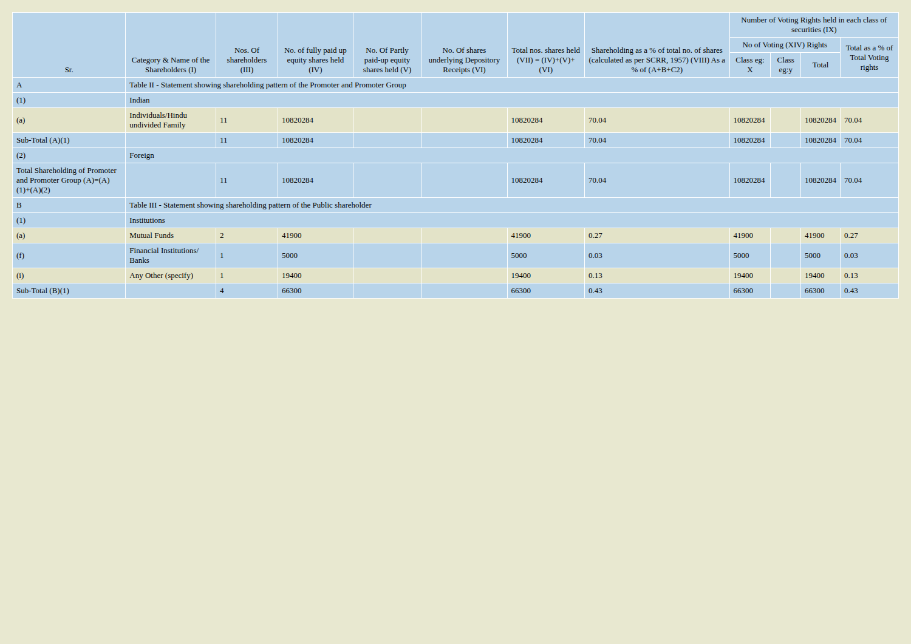| Sr. | Category & Name of the Shareholders (I) | Nos. Of shareholders (III) | No. of fully paid up equity shares held (IV) | No. Of Partly paid-up equity shares held (V) | No. Of shares underlying Depository Receipts (VI) | Total nos. shares held (VII) = (IV)+(V)+ (VI) | Shareholding as a % of total no. of shares (calculated as per SCRR, 1957) (VIII) As a % of (A+B+C2) | Number of Voting Rights held in each class of securities (IX) |
| --- | --- | --- | --- | --- | --- | --- | --- | --- |
| No of Voting (XIV) Rights | Total as a % of Total Voting rights |
| Class eg: X | Class eg:y | Total |
| A | Table II - Statement showing shareholding pattern of the Promoter and Promoter Group |
| (1) | Indian |
| (a) | Individuals/Hindu undivided Family | 11 | 10820284 | | | 10820284 | 70.04 | 10820284 | | 10820284 | 70.04 |
| Sub-Total (A)(1) | | 11 | 10820284 | | | 10820284 | 70.04 | 10820284 | | 10820284 | 70.04 |
| (2) | Foreign |
| Total Shareholding of Promoter and Promoter Group (A)=(A)(1)+(A)(2) | | 11 | 10820284 | | | 10820284 | 70.04 | 10820284 | | 10820284 | 70.04 |
| B | Table III - Statement showing shareholding pattern of the Public shareholder |
| (1) | Institutions |
| (a) | Mutual Funds | 2 | 41900 | | | 41900 | 0.27 | 41900 | | 41900 | 0.27 |
| (f) | Financial Institutions/ Banks | 1 | 5000 | | | 5000 | 0.03 | 5000 | | 5000 | 0.03 |
| (i) | Any Other (specify) | 1 | 19400 | | | 19400 | 0.13 | 19400 | | 19400 | 0.13 |
| Sub-Total (B)(1) | | 4 | 66300 | | | 66300 | 0.43 | 66300 | | 66300 | 0.43 |